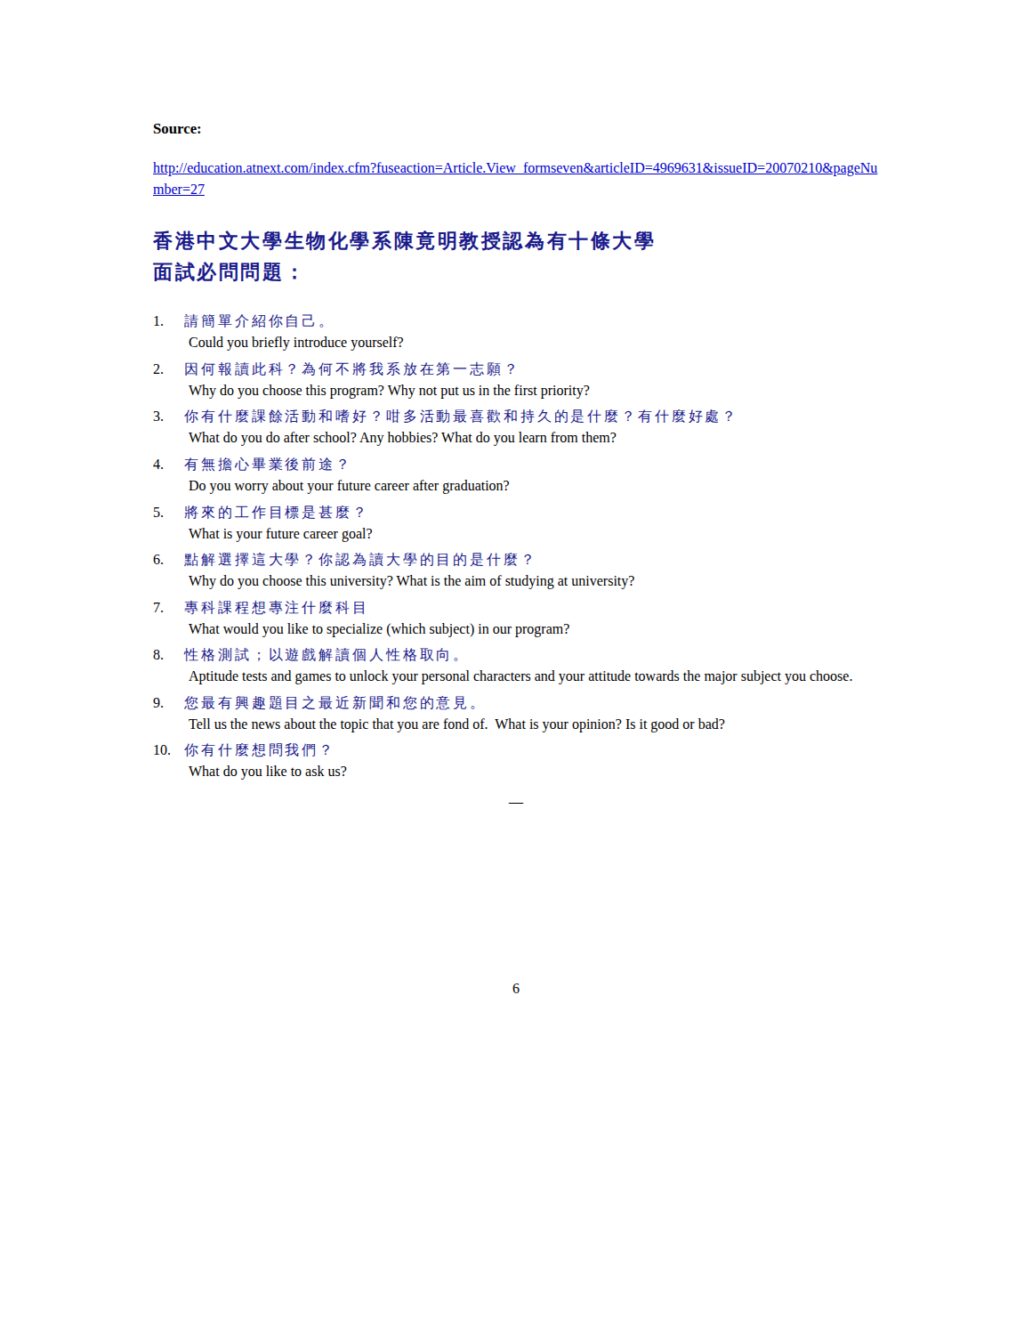Source:
http://education.atnext.com/index.cfm?fuseaction=Article.View_formseven&articleID=4969631&issueID=20070210&pageNumber=27
香港中文大學生物化學系陳竟明教授認為有十條大學
面試必問問題：
請簡單介紹你自己。 Could you briefly introduce yourself?
因何報讀此科？為何不將我系放在第一志願？ Why do you choose this program? Why not put us in the first priority?
你有什麼課餘活動和嗜好？咁多活動最喜歡和持久的是什麼？有什麼好處？ What do you do after school? Any hobbies? What do you learn from them?
有無擔心畢業後前途？ Do you worry about your future career after graduation?
將來的工作目標是甚麼？ What is your future career goal?
點解選擇這大學？你認為讀大學的目的是什麼？ Why do you choose this university? What is the aim of studying at university?
專科課程想專注什麼科目 What would you like to specialize (which subject) in our program?
性格測試；以遊戲解讀個人性格取向。 Aptitude tests and games to unlock your personal characters and your attitude towards the major subject you choose.
您最有興趣題目之最近新聞和您的意見。 Tell us the news about the topic that you are fond of. What is your opinion? Is it good or bad?
你有什麼想問我們？ What do you like to ask us?
—
6